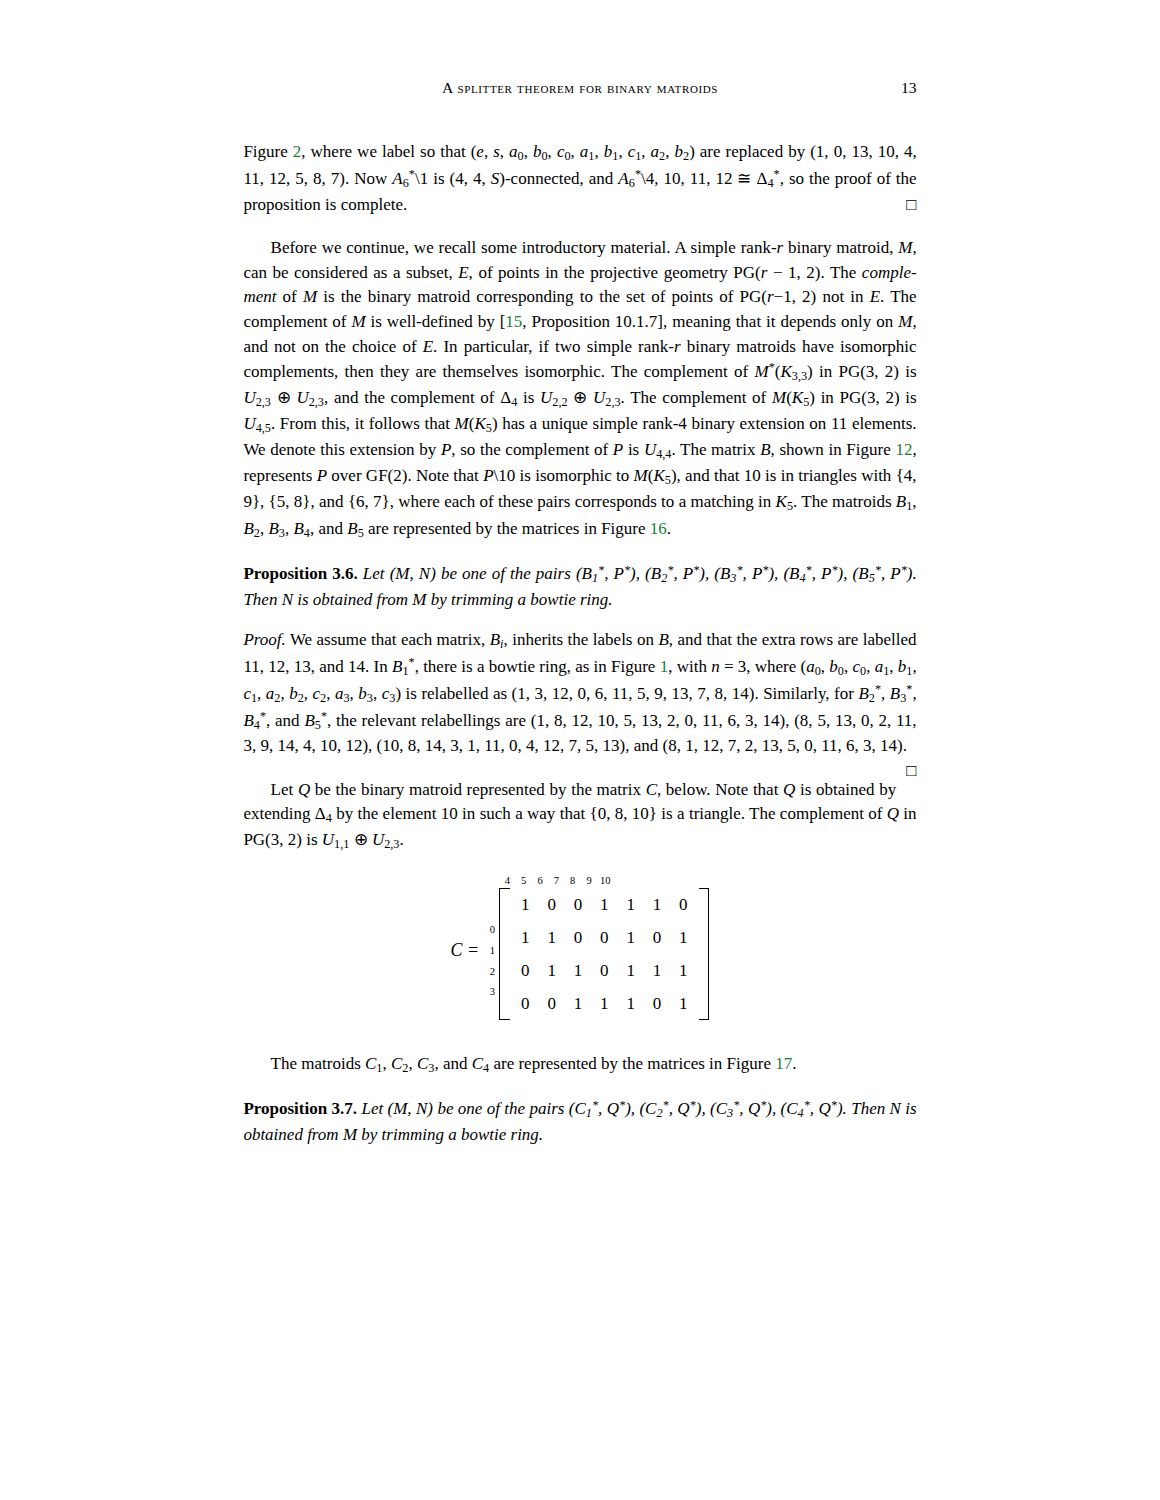A splitter theorem for binary matroids 13
Figure 2, where we label so that (e, s, a0, b0, c0, a1, b1, c1, a2, b2) are replaced by (1, 0, 13, 10, 4, 11, 12, 5, 8, 7). Now A6*\1 is (4, 4, S)-connected, and A6*\4, 10, 11, 12 ≅ Δ4*, so the proof of the proposition is complete. □
Before we continue, we recall some introductory material. A simple rank-r binary matroid, M, can be considered as a subset, E, of points in the projective geometry PG(r − 1, 2). The complement of M is the binary matroid corresponding to the set of points of PG(r−1, 2) not in E. The complement of M is well-defined by [15, Proposition 10.1.7], meaning that it depends only on M, and not on the choice of E. In particular, if two simple rank-r binary matroids have isomorphic complements, then they are themselves isomorphic. The complement of M*(K3,3) in PG(3, 2) is U2,3 ⊕ U2,3, and the complement of Δ4 is U2,2 ⊕ U2,3. The complement of M(K5) in PG(3, 2) is U4,5. From this, it follows that M(K5) has a unique simple rank-4 binary extension on 11 elements. We denote this extension by P, so the complement of P is U4,4. The matrix B, shown in Figure 12, represents P over GF(2). Note that P\10 is isomorphic to M(K5), and that 10 is in triangles with {4, 9}, {5, 8}, and {6, 7}, where each of these pairs corresponds to a matching in K5. The matroids B1, B2, B3, B4, and B5 are represented by the matrices in Figure 16.
Proposition 3.6. Let (M, N) be one of the pairs (B1*, P*), (B2*, P*), (B3*, P*), (B4*, P*), (B5*, P*). Then N is obtained from M by trimming a bowtie ring.
Proof. We assume that each matrix, Bi, inherits the labels on B, and that the extra rows are labelled 11, 12, 13, and 14. In B1*, there is a bowtie ring, as in Figure 1, with n = 3, where (a0, b0, c0, a1, b1, c1, a2, b2, c2, a3, b3, c3) is relabelled as (1, 3, 12, 0, 6, 11, 5, 9, 13, 7, 8, 14). Similarly, for B2*, B3*, B4*, and B5*, the relevant relabellings are (1, 8, 12, 10, 5, 13, 2, 0, 11, 6, 3, 14), (8, 5, 13, 0, 2, 11, 3, 9, 14, 4, 10, 12), (10, 8, 14, 3, 1, 11, 0, 4, 12, 7, 5, 13), and (8, 1, 12, 7, 2, 13, 5, 0, 11, 6, 3, 14). □
Let Q be the binary matroid represented by the matrix C, below. Note that Q is obtained by extending Δ4 by the element 10 in such a way that {0, 8, 10} is a triangle. The complement of Q in PG(3, 2) is U1,1 ⊕ U2,3.
C =
0 1 2 3
4 5 6 7 8 9 10
1001110
1100101
0110111
0011101
The matroids C1, C2, C3, and C4 are represented by the matrices in Figure 17.
Proposition 3.7. Let (M, N) be one of the pairs (C1*, Q*), (C2*, Q*), (C3*, Q*), (C4*, Q*). Then N is obtained from M by trimming a bowtie ring.